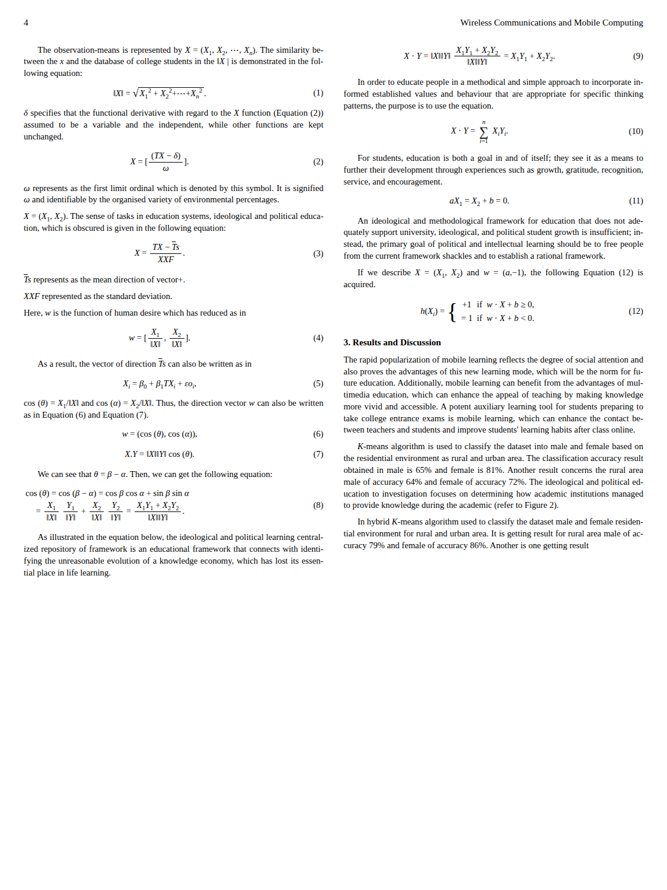4
Wireless Communications and Mobile Computing
The observation-means is represented by X = (X1, X2, ⋯, Xn). The similarity between the x and the database of college students in the ‖X | is demonstrated in the following equation:
‖X‖ = X12 + X22+⋯+Xn2.
(1)
δ specifies that the functional derivative with regard to the X function (Equation (2)) assumed to be a variable and the independent, while other functions are kept unchanged.
X = [(TX − δ) ω].
(2)
ω represents as the first limit ordinal which is denoted by this symbol. It is signified ω and identifiable by the organised variety of environmental percentages.
X = (X1, X2). The sense of tasks in education systems, ideological and political education, which is obscured is given in the following equation:
X = TX − Ts XXF.
(3)
Ts represents as the mean direction of vector+.
XXF represented as the standard deviation.
Here, w is the function of human desire which has reduced as in
w = [X1‖X‖, X2‖X‖].
(4)
As a result, the vector of direction Ts can also be written as in
Xi = β0 + β1TXi + εoi,
(5)
cos (θ) = X1/‖X‖ and cos (α) = X2/‖X‖. Thus, the direction vector w can also be written as in Equation (6) and Equation (7).
w = (cos (θ), cos (α)),
(6)
X.Y = ‖X‖‖Y‖ cos (θ).
(7)
We can see that θ = β − α. Then, we can get the following equation:
cos (θ) = cos (β − α) = cos β cos α + sin β sin α
= X1‖X‖ Y1‖Y‖ + X2‖X‖ Y2‖Y‖ = X1Y1 + X2Y2‖X‖‖Y‖.
(8)
As illustrated in the equation below, the ideological and political learning centralized repository of framework is an educational framework that connects with identifying the unreasonable evolution of a knowledge economy, which has lost its essential place in life learning.
X · Y = ‖X‖‖Y‖ X1Y1 + X2Y2‖X‖‖Y‖ = X1Y1 + X2Y2.
(9)
In order to educate people in a methodical and simple approach to incorporate informed established values and behaviour that are appropriate for specific thinking patterns, the purpose is to use the equation.
X · Y = n∑i=1 XiYi.
(10)
For students, education is both a goal in and of itself; they see it as a means to further their development through experiences such as growth, gratitude, recognition, service, and encouragement.
aX1 = X2 + b = 0.
(11)
An ideological and methodological framework for education that does not adequately support university, ideological, and political student growth is insufficient; instead, the primary goal of political and intellectual learning should be to free people from the current framework shackles and to establish a rational framework.
If we describe X = (X1, X2) and w = (a,−1), the following Equation (12) is acquired.
h(Xi) = {
| +1 | if | w · X + b ≥ 0, |
| = 1 | if | w · X + b < 0. |
(12)
3. Results and Discussion
The rapid popularization of mobile learning reflects the degree of social attention and also proves the advantages of this new learning mode, which will be the norm for future education. Additionally, mobile learning can benefit from the advantages of multimedia education, which can enhance the appeal of teaching by making knowledge more vivid and accessible. A potent auxiliary learning tool for students preparing to take college entrance exams is mobile learning, which can enhance the contact between teachers and students and improve students' learning habits after class online.
K-means algorithm is used to classify the dataset into male and female based on the residential environment as rural and urban area. The classification accuracy result obtained in male is 65% and female is 81%. Another result concerns the rural area male of accuracy 64% and female of accuracy 72%. The ideological and political education to investigation focuses on determining how academic institutions managed to provide knowledge during the academic (refer to Figure 2).
In hybrid K-means algorithm used to classify the dataset male and female residential environment for rural and urban area. It is getting result for rural area male of accuracy 79% and female of accuracy 86%. Another is one getting result